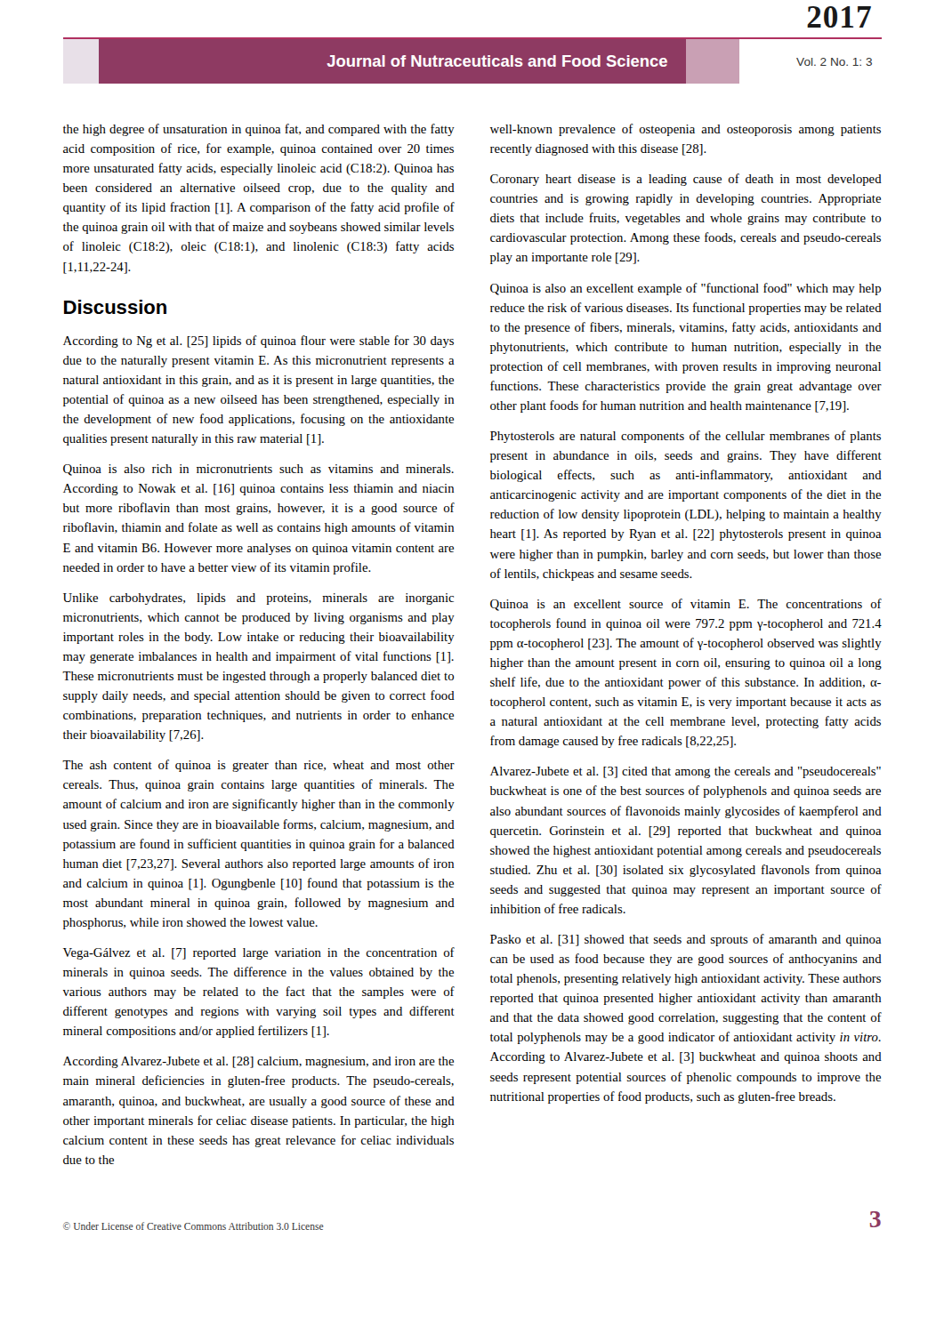2017
Journal of Nutraceuticals and Food Science
Vol. 2 No. 1: 3
the high degree of unsaturation in quinoa fat, and compared with the fatty acid composition of rice, for example, quinoa contained over 20 times more unsaturated fatty acids, especially linoleic acid (C18:2). Quinoa has been considered an alternative oilseed crop, due to the quality and quantity of its lipid fraction [1]. A comparison of the fatty acid profile of the quinoa grain oil with that of maize and soybeans showed similar levels of linoleic (C18:2), oleic (C18:1), and linolenic (C18:3) fatty acids [1,11,22-24].
Discussion
According to Ng et al. [25] lipids of quinoa flour were stable for 30 days due to the naturally present vitamin E. As this micronutrient represents a natural antioxidant in this grain, and as it is present in large quantities, the potential of quinoa as a new oilseed has been strengthened, especially in the development of new food applications, focusing on the antioxidante qualities present naturally in this raw material [1].
Quinoa is also rich in micronutrients such as vitamins and minerals. According to Nowak et al. [16] quinoa contains less thiamin and niacin but more riboflavin than most grains, however, it is a good source of riboflavin, thiamin and folate as well as contains high amounts of vitamin E and vitamin B6. However more analyses on quinoa vitamin content are needed in order to have a better view of its vitamin profile.
Unlike carbohydrates, lipids and proteins, minerals are inorganic micronutrients, which cannot be produced by living organisms and play important roles in the body. Low intake or reducing their bioavailability may generate imbalances in health and impairment of vital functions [1]. These micronutrients must be ingested through a properly balanced diet to supply daily needs, and special attention should be given to correct food combinations, preparation techniques, and nutrients in order to enhance their bioavailability [7,26].
The ash content of quinoa is greater than rice, wheat and most other cereals. Thus, quinoa grain contains large quantities of minerals. The amount of calcium and iron are significantly higher than in the commonly used grain. Since they are in bioavailable forms, calcium, magnesium, and potassium are found in sufficient quantities in quinoa grain for a balanced human diet [7,23,27]. Several authors also reported large amounts of iron and calcium in quinoa [1]. Ogungbenle [10] found that potassium is the most abundant mineral in quinoa grain, followed by magnesium and phosphorus, while iron showed the lowest value.
Vega-Gálvez et al. [7] reported large variation in the concentration of minerals in quinoa seeds. The difference in the values obtained by the various authors may be related to the fact that the samples were of different genotypes and regions with varying soil types and different mineral compositions and/or applied fertilizers [1].
According Alvarez-Jubete et al. [28] calcium, magnesium, and iron are the main mineral deficiencies in gluten-free products. The pseudo-cereals, amaranth, quinoa, and buckwheat, are usually a good source of these and other important minerals for celiac disease patients. In particular, the high calcium content in these seeds has great relevance for celiac individuals due to the
well-known prevalence of osteopenia and osteoporosis among patients recently diagnosed with this disease [28].
Coronary heart disease is a leading cause of death in most developed countries and is growing rapidly in developing countries. Appropriate diets that include fruits, vegetables and whole grains may contribute to cardiovascular protection. Among these foods, cereals and pseudo-cereals play an importante role [29].
Quinoa is also an excellent example of "functional food" which may help reduce the risk of various diseases. Its functional properties may be related to the presence of fibers, minerals, vitamins, fatty acids, antioxidants and phytonutrients, which contribute to human nutrition, especially in the protection of cell membranes, with proven results in improving neuronal functions. These characteristics provide the grain great advantage over other plant foods for human nutrition and health maintenance [7,19].
Phytosterols are natural components of the cellular membranes of plants present in abundance in oils, seeds and grains. They have different biological effects, such as anti-inflammatory, antioxidant and anticarcinogenic activity and are important components of the diet in the reduction of low density lipoprotein (LDL), helping to maintain a healthy heart [1]. As reported by Ryan et al. [22] phytosterols present in quinoa were higher than in pumpkin, barley and corn seeds, but lower than those of lentils, chickpeas and sesame seeds.
Quinoa is an excellent source of vitamin E. The concentrations of tocopherols found in quinoa oil were 797.2 ppm γ-tocopherol and 721.4 ppm α-tocopherol [23]. The amount of γ-tocopherol observed was slightly higher than the amount present in corn oil, ensuring to quinoa oil a long shelf life, due to the antioxidant power of this substance. In addition, α-tocopherol content, such as vitamin E, is very important because it acts as a natural antioxidant at the cell membrane level, protecting fatty acids from damage caused by free radicals [8,22,25].
Alvarez-Jubete et al. [3] cited that among the cereals and "pseudocereals" buckwheat is one of the best sources of polyphenols and quinoa seeds are also abundant sources of flavonoids mainly glycosides of kaempferol and quercetin. Gorinstein et al. [29] reported that buckwheat and quinoa showed the highest antioxidant potential among cereals and pseudocereals studied. Zhu et al. [30] isolated six glycosylated flavonols from quinoa seeds and suggested that quinoa may represent an important source of inhibition of free radicals.
Pasko et al. [31] showed that seeds and sprouts of amaranth and quinoa can be used as food because they are good sources of anthocyanins and total phenols, presenting relatively high antioxidant activity. These authors reported that quinoa presented higher antioxidant activity than amaranth and that the data showed good correlation, suggesting that the content of total polyphenols may be a good indicator of antioxidant activity in vitro. According to Alvarez-Jubete et al. [3] buckwheat and quinoa shoots and seeds represent potential sources of phenolic compounds to improve the nutritional properties of food products, such as gluten-free breads.
© Under License of Creative Commons Attribution 3.0 License
3